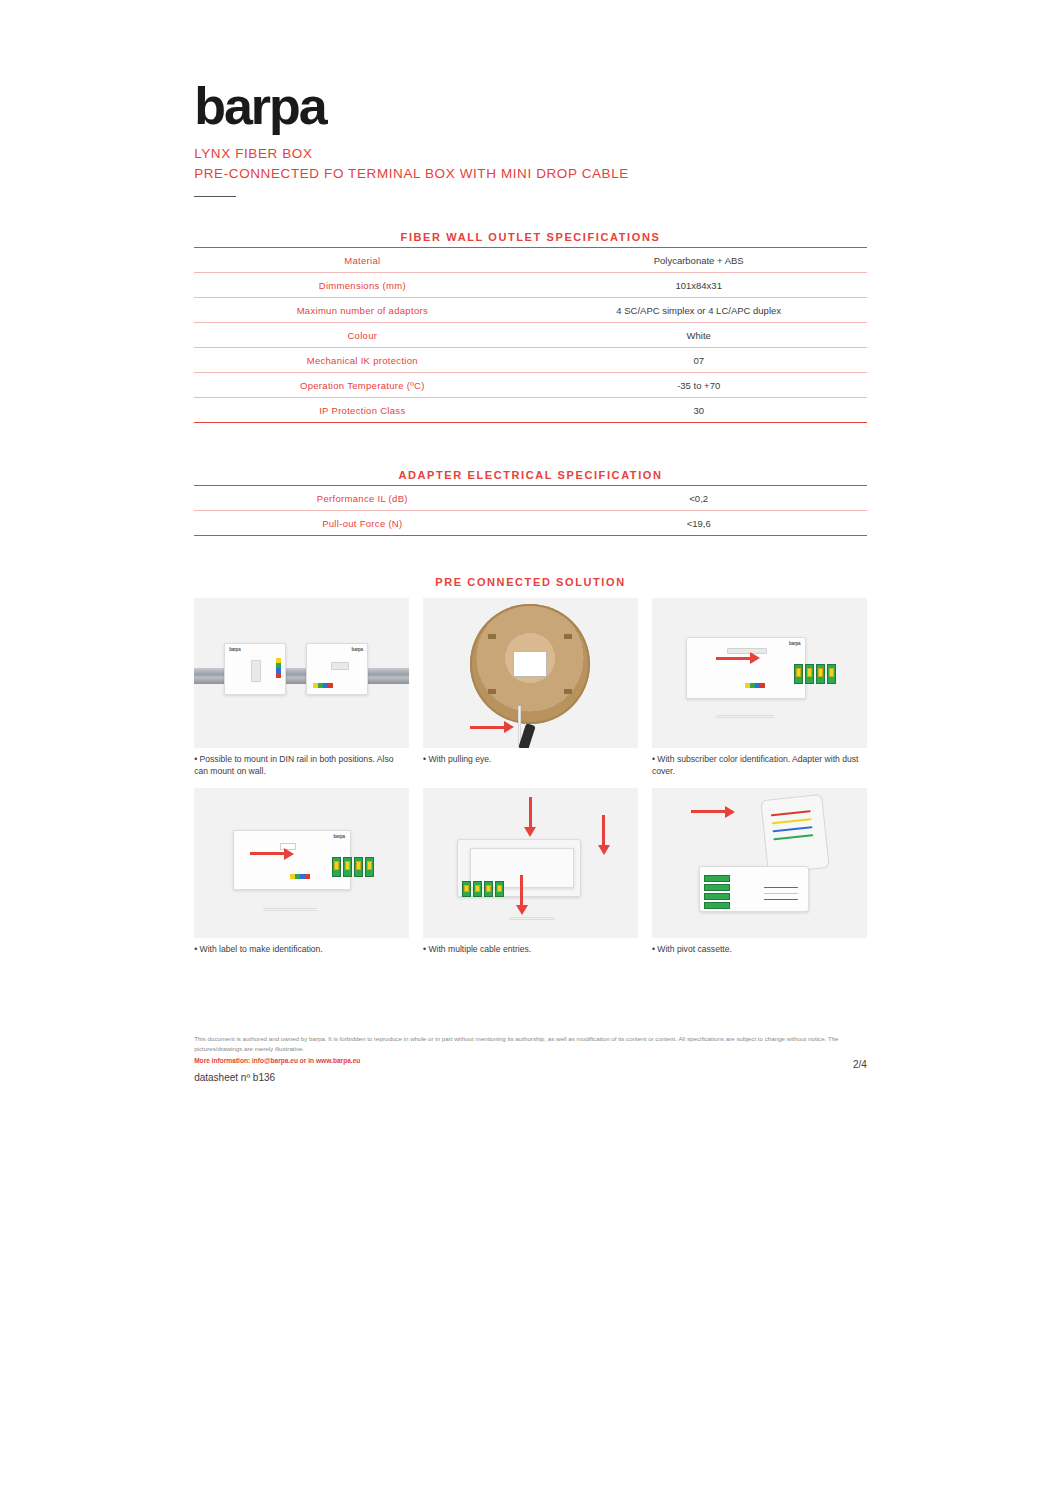barpa
Lynx Fiber Box
Pre-connected FO Terminal Box with Mini Drop Cable
Fiber Wall Outlet Specifications
| Material | Polycarbonate + ABS |
| Dimmensions (mm) | 101x84x31 |
| Maximun number of adaptors | 4 SC/APC simplex or 4 LC/APC duplex |
| Colour | White |
| Mechanical IK protection | 07 |
| Operation Temperature (ºC) | -35 to +70 |
| IP Protection Class | 30 |
Adapter Electrical Specification
| Performance IL (dB) | <0,2 |
| Pull-out Force (N) | <19,6 |
Pre Connected Solution
barpa
barpa
• Possible to mount in DIN rail in both positions. Also can mount on wall.
• With pulling eye.
barpa
• With subscriber color identification. Adapter with dust cover.
barpa
• With label to make identification.
• With multiple cable entries.
• With pivot cassette.
This document is authored and owned by barpa. It is forbidden to reproduce in whole or in part without mentioning its authorship, as well as modification of its content or context. All specifications are subject to change without notice. The pictures/drawings are merely illustrative.
More information: info@barpa.eu or in www.barpa.eu
datasheet nº b136
2/4